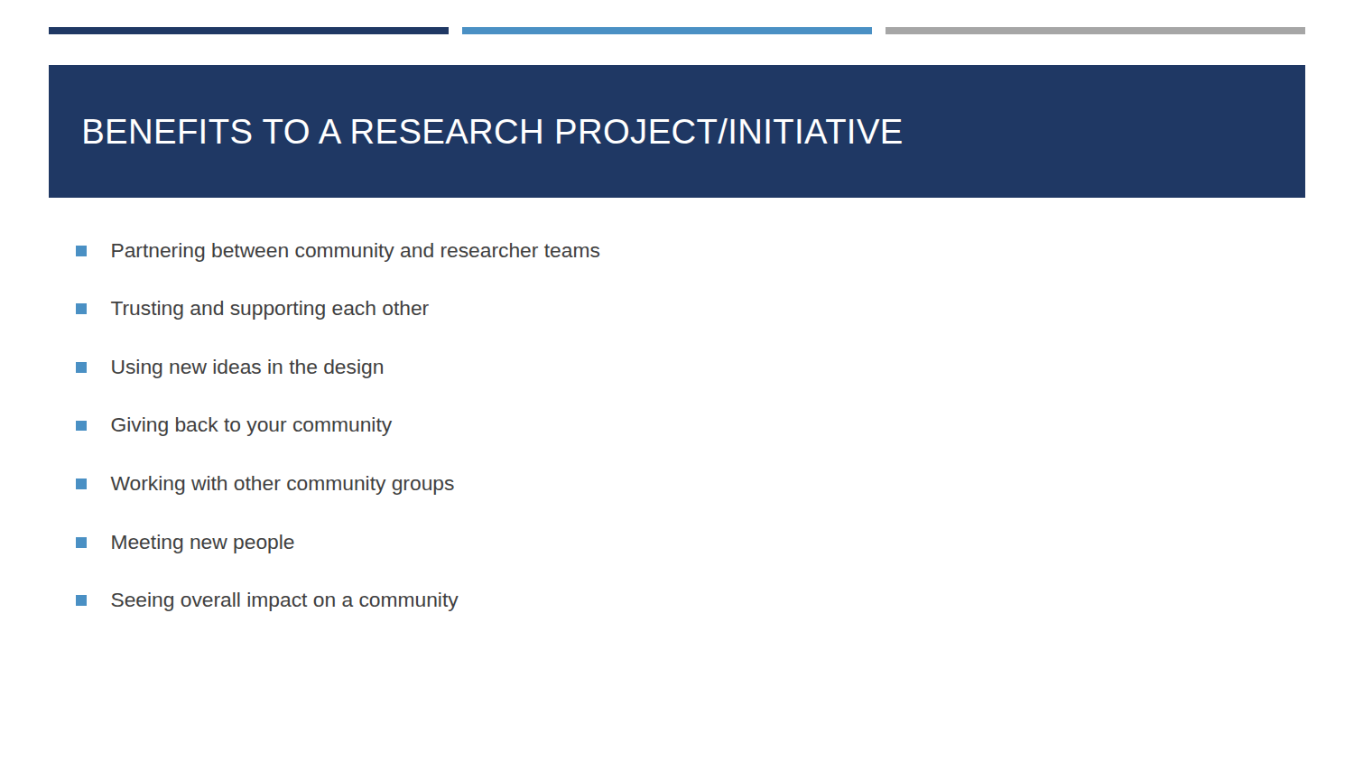Benefits to a Research Project/Initiative
Partnering between community and researcher teams
Trusting and supporting each other
Using new ideas in the design
Giving back to your community
Working with other community groups
Meeting new people
Seeing overall impact on a community